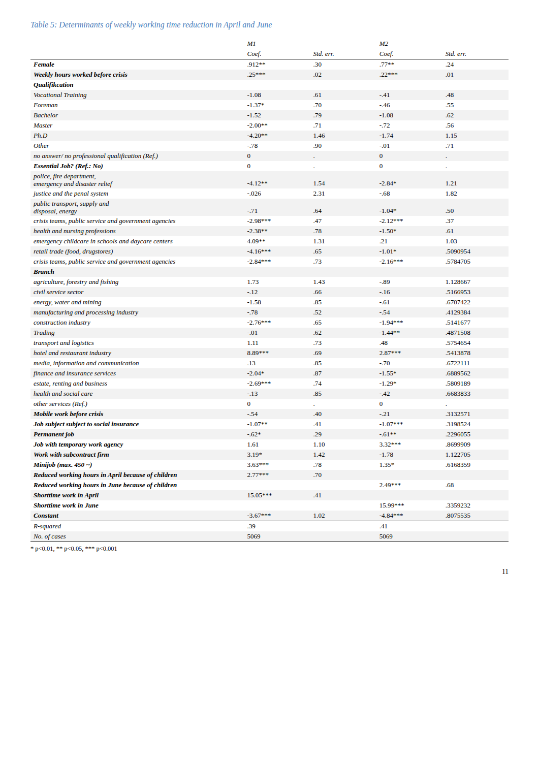Table 5: Determinants of weekly working time reduction in April and June
| | M1 | M2 |
| --- | --- | --- |
| | Coef. | Std. err. | Coef. | Std. err. |
| Female | .912** | .30 | .77** | .24 |
| Weekly hours worked before crisis | .25*** | .02 | .22*** | .01 |
| Qualifikcation | | | | |
| Vocational Training | -1.08 | .61 | -.41 | .48 |
| Foreman | -1.37* | .70 | -.46 | .55 |
| Bachelor | -1.52 | .79 | -1.08 | .62 |
| Master | -2.00** | .71 | -.72 | .56 |
| Ph.D | -4.20** | 1.46 | -1.74 | 1.15 |
| Other | -.78 | .90 | -.01 | .71 |
| no answer/ no professional qualification (Ref.) | 0 | . | 0 | . |
| Essential Job? (Ref.: No) | 0 | . | 0 | . |
| police, fire department, emergency and disaster relief | -4.12** | 1.54 | -2.84* | 1.21 |
| justice and the penal system | -.026 | 2.31 | -.68 | 1.82 |
| public transport, supply and disposal, energy | -.71 | .64 | -1.04* | .50 |
| crisis teams, public service and government agencies | -2.98*** | .47 | -2.12*** | .37 |
| health and nursing professions | -2.38** | .78 | -1.50* | .61 |
| emergency childcare in schools and daycare centers | 4.09** | 1.31 | .21 | 1.03 |
| retail trade (food, drugstores) | -4.16*** | .65 | -1.01* | .5090954 |
| crisis teams, public service and government agencies | -2.84*** | .73 | -2.16*** | .5784705 |
| Branch | | | | |
| agriculture, forestry and fishing | 1.73 | 1.43 | -.89 | 1.128667 |
| civil service sector | -.12 | .66 | -.16 | .5166953 |
| energy, water and mining | -1.58 | .85 | -.61 | .6707422 |
| manufacturing and processing industry | -.78 | .52 | -.54 | .4129384 |
| construction industry | -2.76*** | .65 | -1.94*** | .5141677 |
| Trading | -.01 | .62 | -1.44** | .4871508 |
| transport and logistics | 1.11 | .73 | .48 | .5754654 |
| hotel and restaurant industry | 8.89*** | .69 | 2.87*** | .5413878 |
| media, information and communication | .13 | .85 | -.70 | .6722111 |
| finance and insurance services | -2.04* | .87 | -1.55* | .6889562 |
| estate, renting and business | -2.69*** | .74 | -1.29* | .5809189 |
| health and social care | -.13 | .85 | -.42 | .6683833 |
| other services (Ref.) | 0 | . | 0 | . |
| Mobile work before crisis | -.54 | .40 | -.21 | .3132571 |
| Job subject subject to social insurance | -1.07** | .41 | -1.07*** | .3198524 |
| Permanent job | -.62* | .29 | -.61** | .2296055 |
| Job with temporary work agency | 1.61 | 1.10 | 3.32*** | .8699909 |
| Work with subcontract firm | 3.19* | 1.42 | -1.78 | 1.122705 |
| Minijob (max. 450 ~) | 3.63*** | .78 | 1.35* | .6168359 |
| Reduced working hours in April because of children | 2.77*** | .70 | | |
| Reduced working hours in June because of children | | | 2.49*** | .68 |
| Shorttime work in April | 15.05*** | .41 | | |
| Shorttime work in June | | | 15.99*** | .3359232 |
| Constant | -3.67*** | 1.02 | -4.84*** | .8075535 |
| R-squared | .39 | | .41 | |
| No. of cases | 5069 | | 5069 | |
* p<0.01, ** p<0.05, *** p<0.001
11